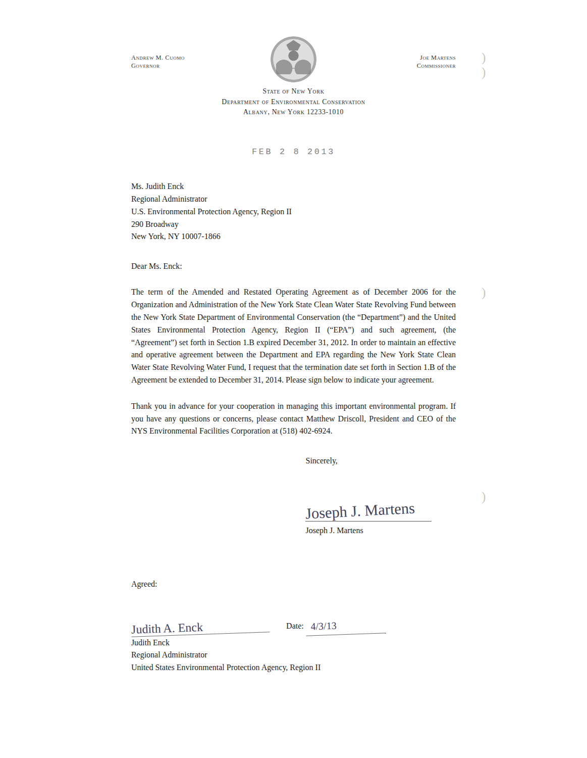) ) ) )
Andrew M. Cuomo Governor
Joe Martens Commissioner
State of New York Department of Environmental Conservation Albany, New York 12233-1010
FEB 2 8 2013
Ms. Judith Enck
Regional Administrator
U.S. Environmental Protection Agency, Region II
290 Broadway
New York, NY 10007-1866
Dear Ms. Enck:
The term of the Amended and Restated Operating Agreement as of December 2006 for the Organization and Administration of the New York State Clean Water State Revolving Fund between the New York State Department of Environmental Conservation (the “Department”) and the United States Environmental Protection Agency, Region II (“EPA”) and such agreement, (the “Agreement”) set forth in Section 1.B expired December 31, 2012. In order to maintain an effective and operative agreement between the Department and EPA regarding the New York State Clean Water State Revolving Water Fund, I request that the termination date set forth in Section 1.B of the Agreement be extended to December 31, 2014. Please sign below to indicate your agreement.
Thank you in advance for your cooperation in managing this important environmental program. If you have any questions or concerns, please contact Matthew Driscoll, President and CEO of the NYS Environmental Facilities Corporation at (518) 402-6924.
Sincerely,
Joseph J. Martens
Joseph J. Martens
Agreed:
Judith A. Enck Date: 4/3/13
Judith Enck
Regional Administrator
United States Environmental Protection Agency, Region II